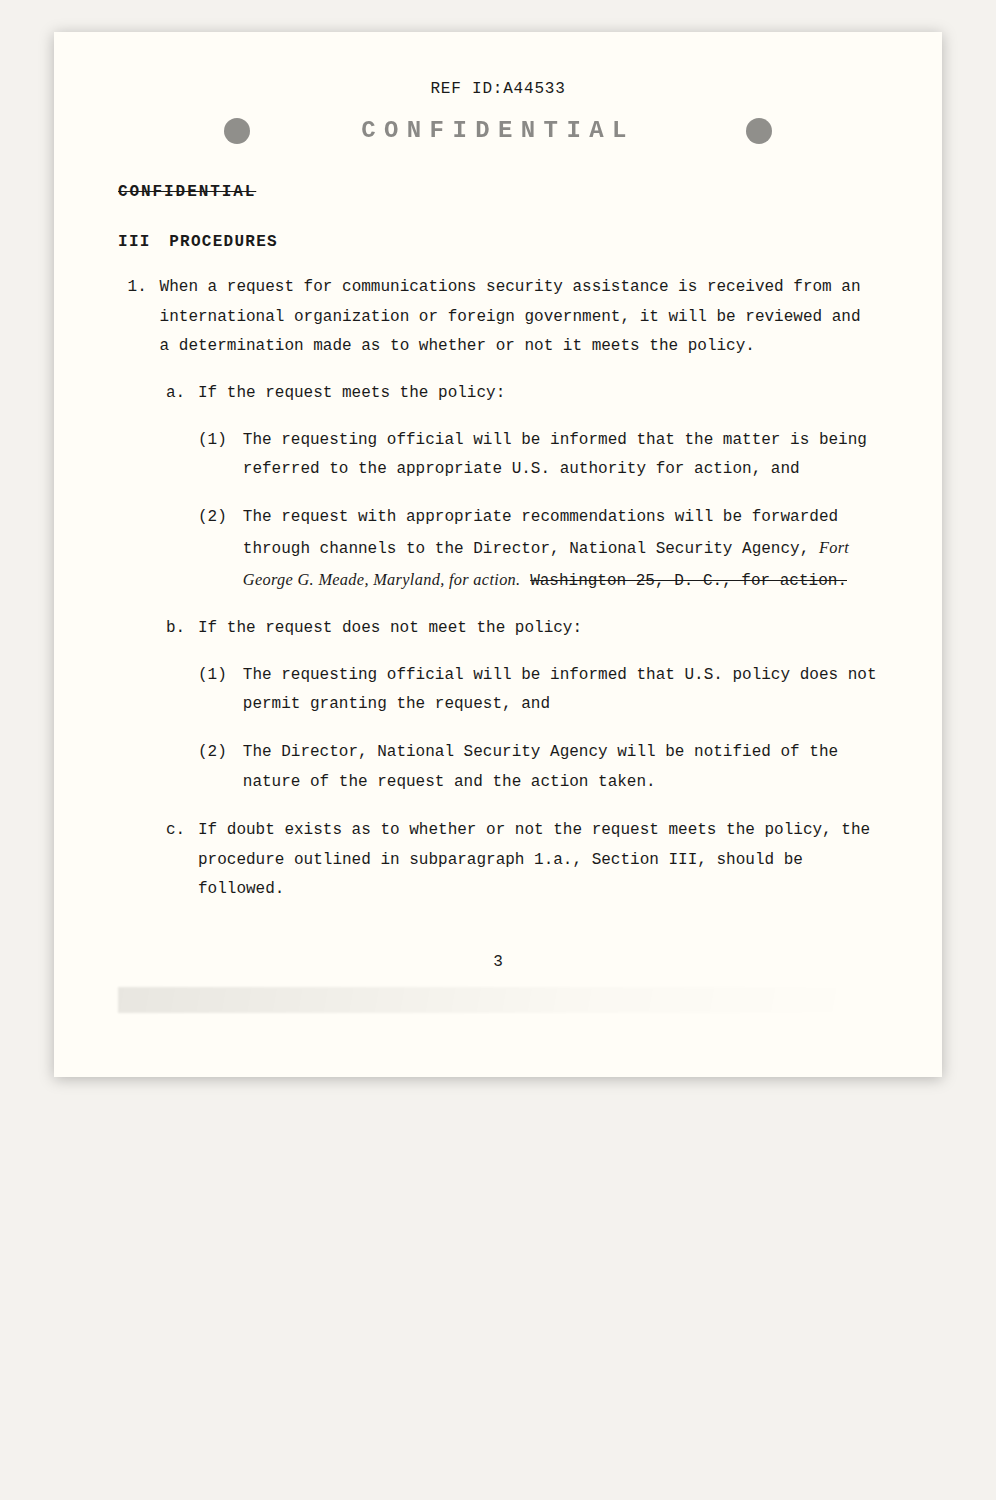REF ID:A44533
CONFIDENTIAL
CONFIDENTIAL
IIIPROCEDURES
1. When a request for communications security assistance is received from an international organization or foreign government, it will be reviewed and a determination made as to whether or not it meets the policy.
a. If the request meets the policy:
(1) The requesting official will be informed that the matter is being referred to the appropriate U.S. authority for action, and
(2) The request with appropriate recommendations will be forwarded through channels to the Director, National Security Agency, Fort George G. Meade, Maryland, for action. Washington 25, D. C., for action.
b. If the request does not meet the policy:
(1) The requesting official will be informed that U.S. policy does not permit granting the request, and
(2) The Director, National Security Agency will be notified of the nature of the request and the action taken.
c. If doubt exists as to whether or not the request meets the policy, the procedure outlined in subparagraph 1.a., Section III, should be followed.
3